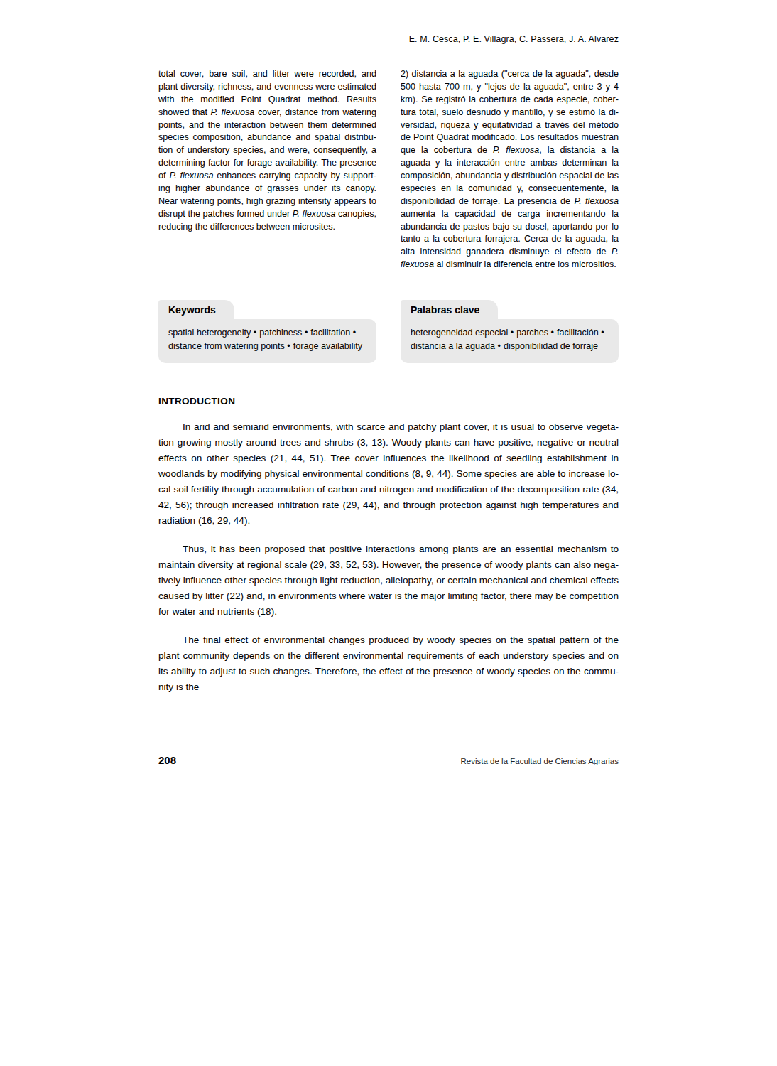E. M. Cesca, P. E. Villagra, C. Passera, J. A. Alvarez
total cover, bare soil, and litter were recorded, and plant diversity, richness, and evenness were estimated with the modified Point Quadrat method. Results showed that P. flexuosa cover, distance from watering points, and the interaction between them determined species composition, abundance and spatial distribution of understory species, and were, consequently, a determining factor for forage availability. The presence of P. flexuosa enhances carrying capacity by supporting higher abundance of grasses under its canopy. Near watering points, high grazing intensity appears to disrupt the patches formed under P. flexuosa canopies, reducing the differences between microsites.
2) distancia a la aguada ("cerca de la aguada", desde 500 hasta 700 m, y "lejos de la aguada", entre 3 y 4 km). Se registró la cobertura de cada especie, cobertura total, suelo desnudo y mantillo, y se estimó la diversidad, riqueza y equitatividad a través del método de Point Quadrat modificado. Los resultados muestran que la cobertura de P. flexuosa, la distancia a la aguada y la interacción entre ambas determinan la composición, abundancia y distribución espacial de las especies en la comunidad y, consecuentemente, la disponibilidad de forraje. La presencia de P. flexuosa aumenta la capacidad de carga incrementando la abundancia de pastos bajo su dosel, aportando por lo tanto a la cobertura forrajera. Cerca de la aguada, la alta intensidad ganadera disminuye el efecto de P. flexuosa al disminuir la diferencia entre los micrositios.
Keywords
spatial heterogeneity • patchiness • facilitation • distance from watering points • forage availability
Palabras clave
heterogeneidad especial • parches • facilitación • distancia a la aguada • disponibilidad de forraje
INTRODUCTION
In arid and semiarid environments, with scarce and patchy plant cover, it is usual to observe vegetation growing mostly around trees and shrubs (3, 13). Woody plants can have positive, negative or neutral effects on other species (21, 44, 51). Tree cover influences the likelihood of seedling establishment in woodlands by modifying physical environmental conditions (8, 9, 44). Some species are able to increase local soil fertility through accumulation of carbon and nitrogen and modification of the decomposition rate (34, 42, 56); through increased infiltration rate (29, 44), and through protection against high temperatures and radiation (16, 29, 44).
Thus, it has been proposed that positive interactions among plants are an essential mechanism to maintain diversity at regional scale (29, 33, 52, 53). However, the presence of woody plants can also negatively influence other species through light reduction, allelopathy, or certain mechanical and chemical effects caused by litter (22) and, in environments where water is the major limiting factor, there may be competition for water and nutrients (18).
The final effect of environmental changes produced by woody species on the spatial pattern of the plant community depends on the different environmental requirements of each understory species and on its ability to adjust to such changes. Therefore, the effect of the presence of woody species on the community is the
208
Revista de la Facultad de Ciencias Agrarias